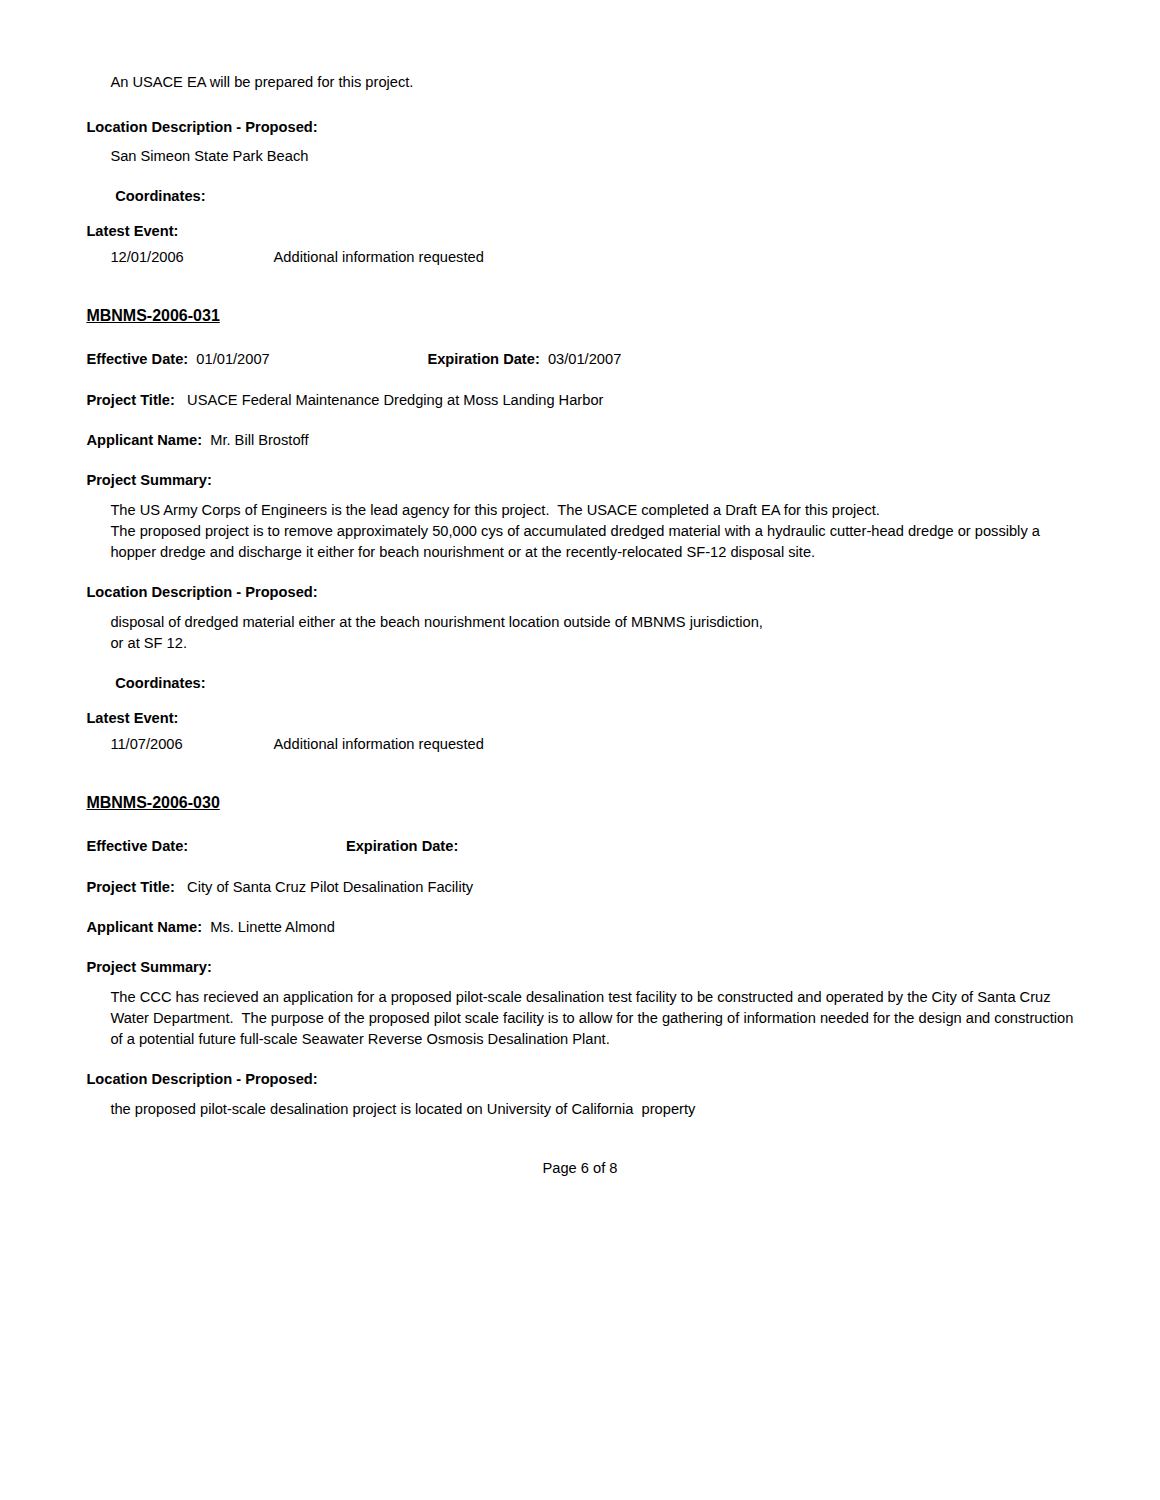An USACE EA will be prepared for this project.
Location Description - Proposed:
San Simeon State Park Beach
Coordinates:
Latest Event:
12/01/2006 Additional information requested
MBNMS-2006-031
Effective Date: 01/01/2007 Expiration Date: 03/01/2007
Project Title: USACE Federal Maintenance Dredging at Moss Landing Harbor
Applicant Name: Mr. Bill Brostoff
Project Summary:
The US Army Corps of Engineers is the lead agency for this project. The USACE completed a Draft EA for this project.
The proposed project is to remove approximately 50,000 cys of accumulated dredged material with a hydraulic cutter-head dredge or possibly a hopper dredge and discharge it either for beach nourishment or at the recently-relocated SF-12 disposal site.
Location Description - Proposed:
disposal of dredged material either at the beach nourishment location outside of MBNMS jurisdiction,
or at SF 12.
Coordinates:
Latest Event:
11/07/2006 Additional information requested
MBNMS-2006-030
Effective Date: Expiration Date:
Project Title: City of Santa Cruz Pilot Desalination Facility
Applicant Name: Ms. Linette Almond
Project Summary:
The CCC has recieved an application for a proposed pilot-scale desalination test facility to be constructed and operated by the City of Santa Cruz Water Department. The purpose of the proposed pilot scale facility is to allow for the gathering of information needed for the design and construction of a potential future full-scale Seawater Reverse Osmosis Desalination Plant.
Location Description - Proposed:
the proposed pilot-scale desalination project is located on University of California property
Page 6 of 8